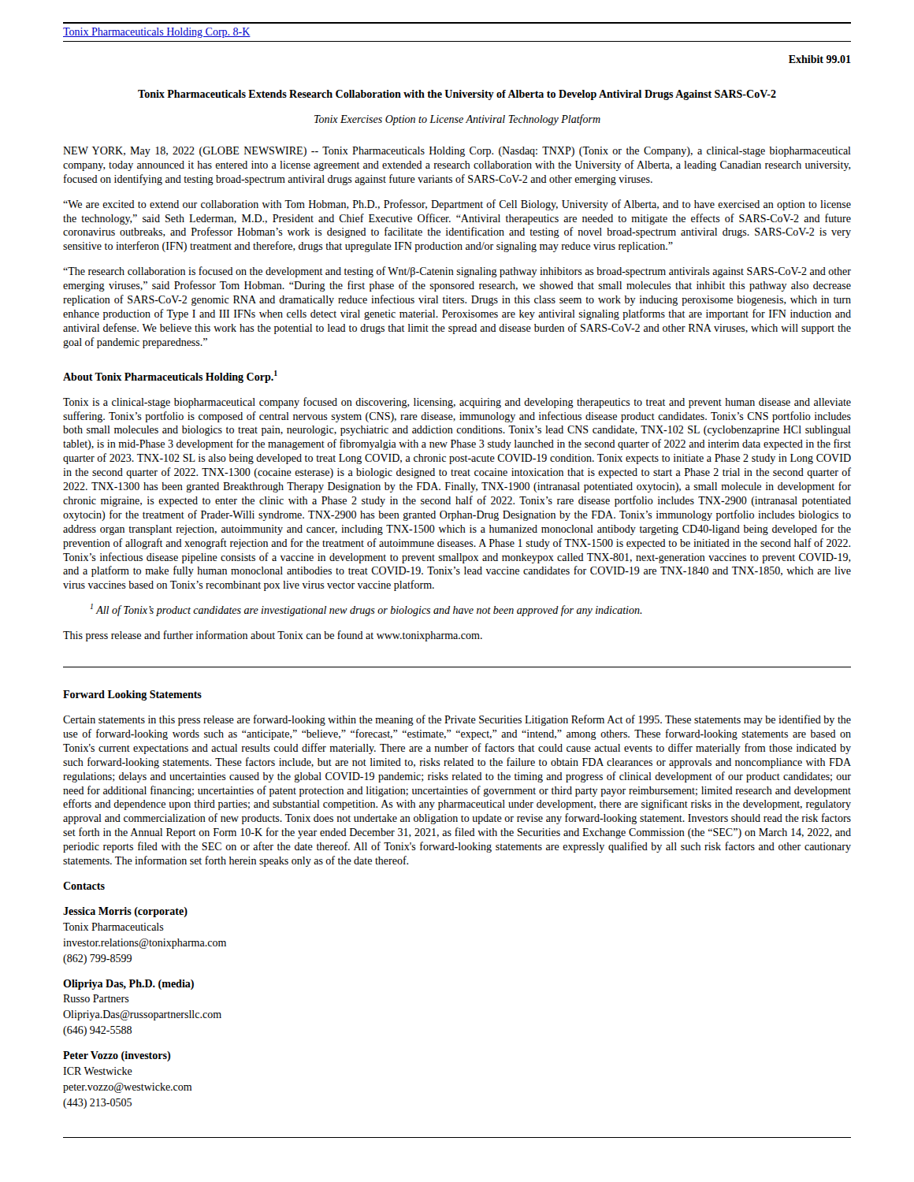Tonix Pharmaceuticals Holding Corp. 8-K
Exhibit 99.01
Tonix Pharmaceuticals Extends Research Collaboration with the University of Alberta to Develop Antiviral Drugs Against SARS-CoV-2
Tonix Exercises Option to License Antiviral Technology Platform
NEW YORK, May 18, 2022 (GLOBE NEWSWIRE) -- Tonix Pharmaceuticals Holding Corp. (Nasdaq: TNXP) (Tonix or the Company), a clinical-stage biopharmaceutical company, today announced it has entered into a license agreement and extended a research collaboration with the University of Alberta, a leading Canadian research university, focused on identifying and testing broad-spectrum antiviral drugs against future variants of SARS-CoV-2 and other emerging viruses.
“We are excited to extend our collaboration with Tom Hobman, Ph.D., Professor, Department of Cell Biology, University of Alberta, and to have exercised an option to license the technology,” said Seth Lederman, M.D., President and Chief Executive Officer. “Antiviral therapeutics are needed to mitigate the effects of SARS-CoV-2 and future coronavirus outbreaks, and Professor Hobman’s work is designed to facilitate the identification and testing of novel broad-spectrum antiviral drugs. SARS-CoV-2 is very sensitive to interferon (IFN) treatment and therefore, drugs that upregulate IFN production and/or signaling may reduce virus replication.”
“The research collaboration is focused on the development and testing of Wnt/β-Catenin signaling pathway inhibitors as broad-spectrum antivirals against SARS-CoV-2 and other emerging viruses,” said Professor Tom Hobman. “During the first phase of the sponsored research, we showed that small molecules that inhibit this pathway also decrease replication of SARS-CoV-2 genomic RNA and dramatically reduce infectious viral titers. Drugs in this class seem to work by inducing peroxisome biogenesis, which in turn enhance production of Type I and III IFNs when cells detect viral genetic material. Peroxisomes are key antiviral signaling platforms that are important for IFN induction and antiviral defense. We believe this work has the potential to lead to drugs that limit the spread and disease burden of SARS-CoV-2 and other RNA viruses, which will support the goal of pandemic preparedness.”
About Tonix Pharmaceuticals Holding Corp.1
Tonix is a clinical-stage biopharmaceutical company focused on discovering, licensing, acquiring and developing therapeutics to treat and prevent human disease and alleviate suffering. Tonix’s portfolio is composed of central nervous system (CNS), rare disease, immunology and infectious disease product candidates. Tonix’s CNS portfolio includes both small molecules and biologics to treat pain, neurologic, psychiatric and addiction conditions. Tonix’s lead CNS candidate, TNX-102 SL (cyclobenzaprine HCl sublingual tablet), is in mid-Phase 3 development for the management of fibromyalgia with a new Phase 3 study launched in the second quarter of 2022 and interim data expected in the first quarter of 2023. TNX-102 SL is also being developed to treat Long COVID, a chronic post-acute COVID-19 condition. Tonix expects to initiate a Phase 2 study in Long COVID in the second quarter of 2022. TNX-1300 (cocaine esterase) is a biologic designed to treat cocaine intoxication that is expected to start a Phase 2 trial in the second quarter of 2022. TNX-1300 has been granted Breakthrough Therapy Designation by the FDA. Finally, TNX-1900 (intranasal potentiated oxytocin), a small molecule in development for chronic migraine, is expected to enter the clinic with a Phase 2 study in the second half of 2022. Tonix’s rare disease portfolio includes TNX-2900 (intranasal potentiated oxytocin) for the treatment of Prader-Willi syndrome. TNX-2900 has been granted Orphan-Drug Designation by the FDA. Tonix’s immunology portfolio includes biologics to address organ transplant rejection, autoimmunity and cancer, including TNX-1500 which is a humanized monoclonal antibody targeting CD40-ligand being developed for the prevention of allograft and xenograft rejection and for the treatment of autoimmune diseases. A Phase 1 study of TNX-1500 is expected to be initiated in the second half of 2022. Tonix’s infectious disease pipeline consists of a vaccine in development to prevent smallpox and monkeypox called TNX-801, next-generation vaccines to prevent COVID-19, and a platform to make fully human monoclonal antibodies to treat COVID-19. Tonix’s lead vaccine candidates for COVID-19 are TNX-1840 and TNX-1850, which are live virus vaccines based on Tonix’s recombinant pox live virus vector vaccine platform.
1 All of Tonix’s product candidates are investigational new drugs or biologics and have not been approved for any indication.
This press release and further information about Tonix can be found at www.tonixpharma.com.
Forward Looking Statements
Certain statements in this press release are forward-looking within the meaning of the Private Securities Litigation Reform Act of 1995. These statements may be identified by the use of forward-looking words such as “anticipate,” “believe,” “forecast,” “estimate,” “expect,” and “intend,” among others. These forward-looking statements are based on Tonix's current expectations and actual results could differ materially. There are a number of factors that could cause actual events to differ materially from those indicated by such forward-looking statements. These factors include, but are not limited to, risks related to the failure to obtain FDA clearances or approvals and noncompliance with FDA regulations; delays and uncertainties caused by the global COVID-19 pandemic; risks related to the timing and progress of clinical development of our product candidates; our need for additional financing; uncertainties of patent protection and litigation; uncertainties of government or third party payor reimbursement; limited research and development efforts and dependence upon third parties; and substantial competition. As with any pharmaceutical under development, there are significant risks in the development, regulatory approval and commercialization of new products. Tonix does not undertake an obligation to update or revise any forward-looking statement. Investors should read the risk factors set forth in the Annual Report on Form 10-K for the year ended December 31, 2021, as filed with the Securities and Exchange Commission (the “SEC”) on March 14, 2022, and periodic reports filed with the SEC on or after the date thereof. All of Tonix's forward-looking statements are expressly qualified by all such risk factors and other cautionary statements. The information set forth herein speaks only as of the date thereof.
Contacts
Jessica Morris (corporate)
Tonix Pharmaceuticals
investor.relations@tonixpharma.com
(862) 799-8599
Olipriya Das, Ph.D. (media)
Russo Partners
Olipriya.Das@russopartnersllc.com
(646) 942-5588
Peter Vozzo (investors)
ICR Westwicke
peter.vozzo@westwicke.com
(443) 213-0505